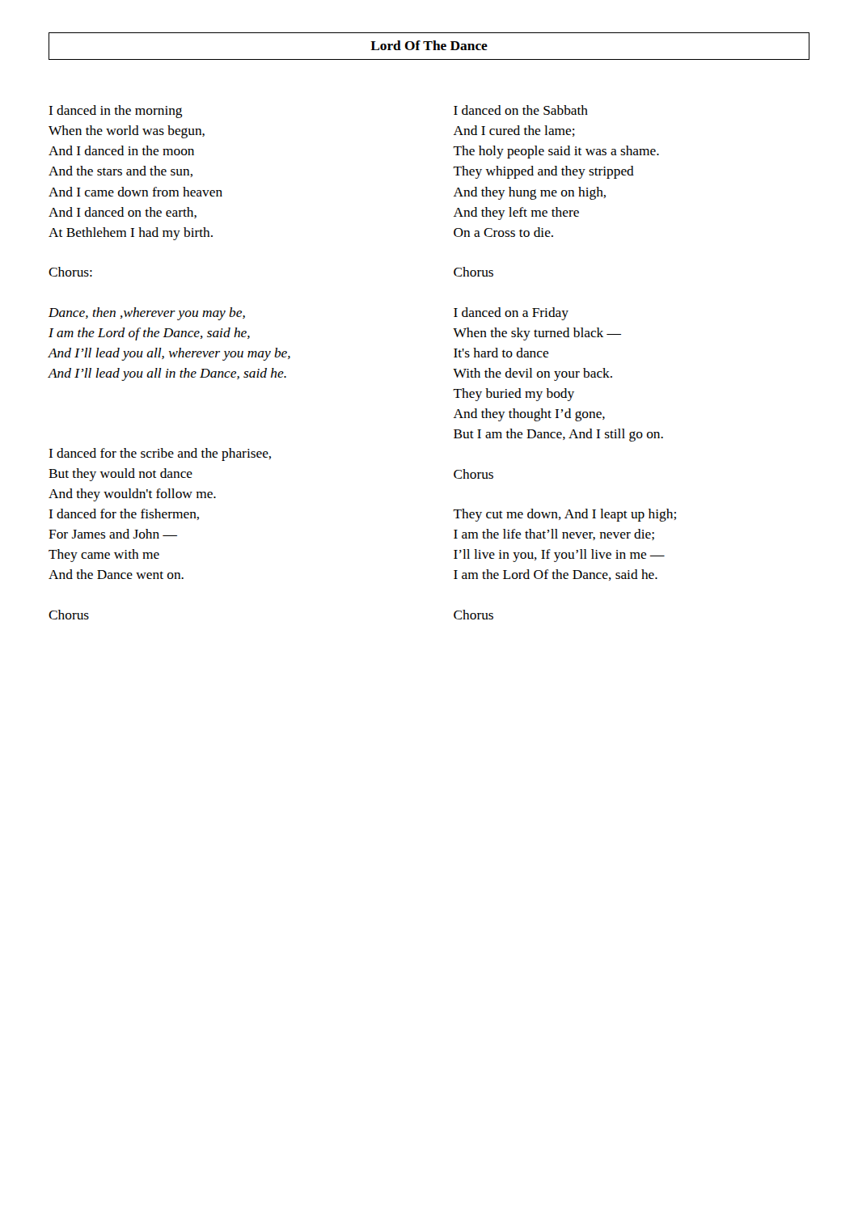Lord Of The Dance
I danced in the morning
When the world was begun,
And I danced in the moon
And the stars and the sun,
And I came down from heaven
And I danced on the earth,
At Bethlehem I had my birth.
Chorus:
Dance, then ,wherever you may be,
I am the Lord of the Dance, said he,
And I’ll lead you all, wherever you may be,
And I’ll lead you all in the Dance, said he.
I danced for the scribe and the pharisee,
But they would not dance
And they wouldn't follow me.
I danced for the fishermen,
For James and John —
They came with me
And the Dance went on.
Chorus
I danced on the Sabbath
And I cured the lame;
The holy people said it was a shame.
They whipped and they stripped
And they hung me on high,
And they left me there
On a Cross to die.
Chorus
I danced on a Friday
When the sky turned black —
It's hard to dance
With the devil on your back.
They buried my body
And they thought I’d gone,
But I am the Dance, And I still go on.
Chorus
They cut me down, And I leapt up high;
I am the life that’ll never, never die;
I’ll live in you, If you’ll live in me —
I am the Lord Of the Dance, said he.
Chorus